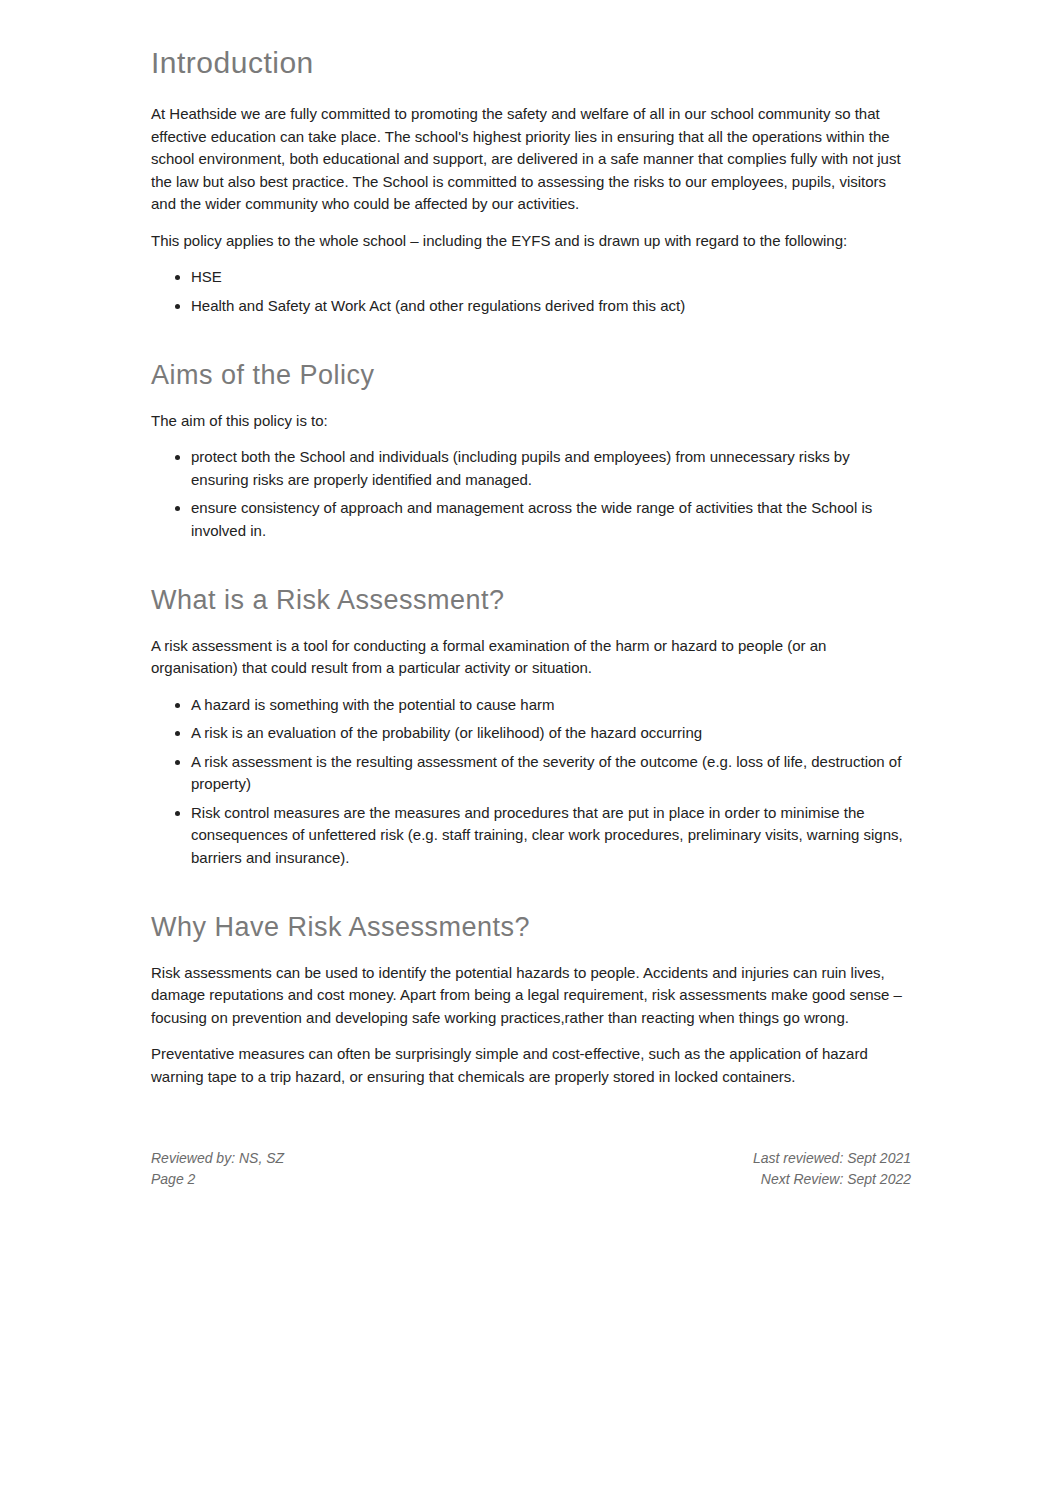Introduction
At Heathside we are fully committed to promoting the safety and welfare of all in our school community so that effective education can take place. The school's highest priority lies in ensuring that all the operations within the school environment, both educational and support, are delivered in a safe manner that complies fully with not just the law but also best practice. The School is committed to assessing the risks to our employees, pupils, visitors and the wider community who could be affected by our activities.
This policy applies to the whole school – including the EYFS and is drawn up with regard to the following:
HSE
Health and Safety at Work Act (and other regulations derived from this act)
Aims of the Policy
The aim of this policy is to:
protect both the School and individuals (including pupils and employees) from unnecessary risks by ensuring risks are properly identified and managed.
ensure consistency of approach and management across the wide range of activities that the School is involved in.
What is a Risk Assessment?
A risk assessment is a tool for conducting a formal examination of the harm or hazard to people (or an organisation) that could result from a particular activity or situation.
A hazard is something with the potential to cause harm
A risk is an evaluation of the probability (or likelihood) of the hazard occurring
A risk assessment is the resulting assessment of the severity of the outcome (e.g. loss of life, destruction of property)
Risk control measures are the measures and procedures that are put in place in order to minimise the consequences of unfettered risk (e.g. staff training, clear work procedures, preliminary visits, warning signs, barriers and insurance).
Why Have Risk Assessments?
Risk assessments can be used to identify the potential hazards to people. Accidents and injuries can ruin lives, damage reputations and cost money. Apart from being a legal requirement, risk assessments make good sense – focusing on prevention and developing safe working practices,rather than reacting when things go wrong.
Preventative measures can often be surprisingly simple and cost-effective, such as the application of hazard warning tape to a trip hazard, or ensuring that chemicals are properly stored in locked containers.
Reviewed by: NS, SZ
Page 2
Last reviewed: Sept 2021
Next Review: Sept 2022